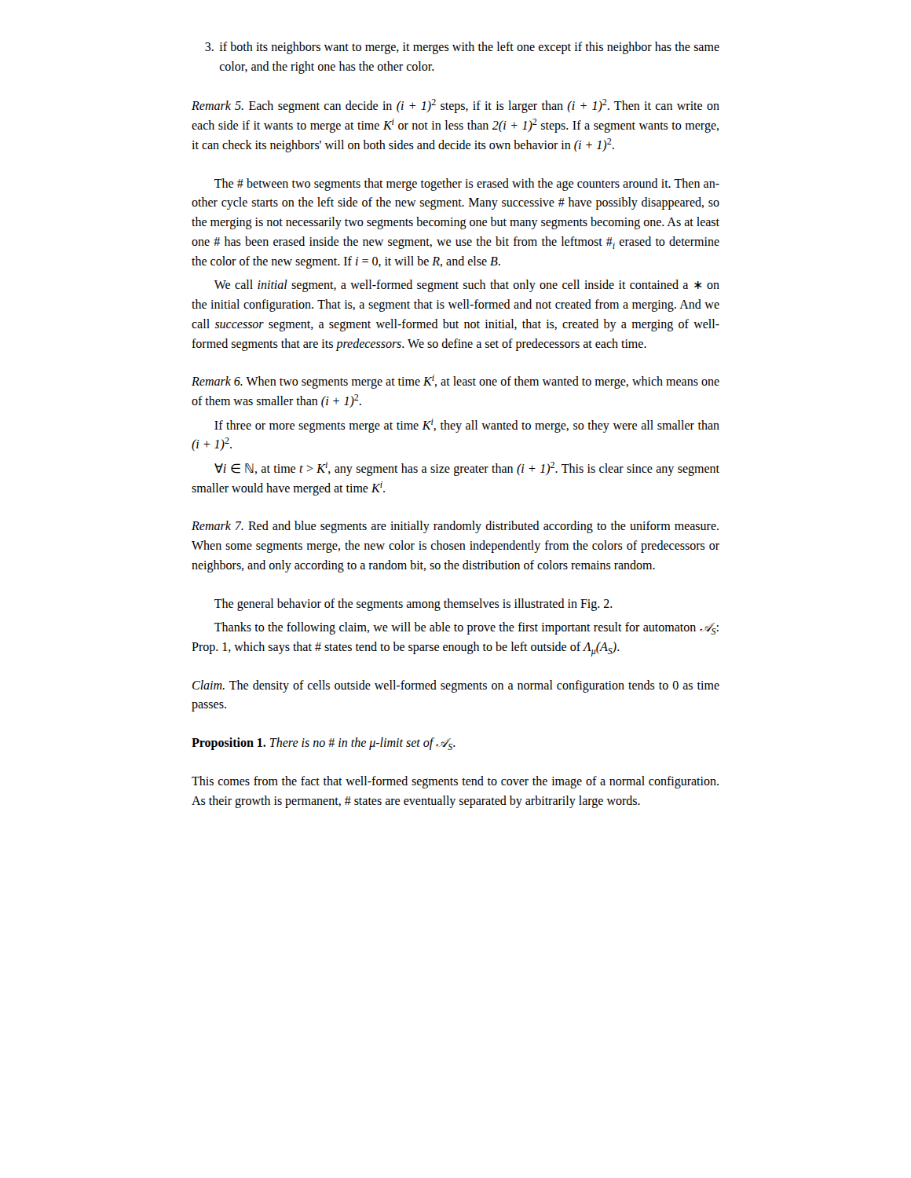3. if both its neighbors want to merge, it merges with the left one except if this neighbor has the same color, and the right one has the other color.
Remark 5. Each segment can decide in (i + 1)2 steps, if it is larger than (i + 1)2. Then it can write on each side if it wants to merge at time Ki or not in less than 2(i + 1)2 steps. If a segment wants to merge, it can check its neighbors' will on both sides and decide its own behavior in (i + 1)2.
The # between two segments that merge together is erased with the age counters around it. Then another cycle starts on the left side of the new segment. Many successive # have possibly disappeared, so the merging is not necessarily two segments becoming one but many segments becoming one. As at least one # has been erased inside the new segment, we use the bit from the leftmost #i erased to determine the color of the new segment. If i = 0, it will be R, and else B.
We call initial segment, a well-formed segment such that only one cell inside it contained a ∗ on the initial configuration. That is, a segment that is well-formed and not created from a merging. And we call successor segment, a segment well-formed but not initial, that is, created by a merging of well-formed segments that are its predecessors. We so define a set of predecessors at each time.
Remark 6. When two segments merge at time Ki, at least one of them wanted to merge, which means one of them was smaller than (i + 1)2.
If three or more segments merge at time Ki, they all wanted to merge, so they were all smaller than (i + 1)2.
∀i ∈ ℕ, at time t > Ki, any segment has a size greater than (i + 1)2. This is clear since any segment smaller would have merged at time Ki.
Remark 7. Red and blue segments are initially randomly distributed according to the uniform measure. When some segments merge, the new color is chosen independently from the colors of predecessors or neighbors, and only according to a random bit, so the distribution of colors remains random.
The general behavior of the segments among themselves is illustrated in Fig. 2.
Thanks to the following claim, we will be able to prove the first important result for automaton 𝒜S: Prop. 1, which says that # states tend to be sparse enough to be left outside of Λμ(AS).
Claim. The density of cells outside well-formed segments on a normal configuration tends to 0 as time passes.
Proposition 1. There is no # in the μ-limit set of 𝒜S.
This comes from the fact that well-formed segments tend to cover the image of a normal configuration. As their growth is permanent, # states are eventually separated by arbitrarily large words.